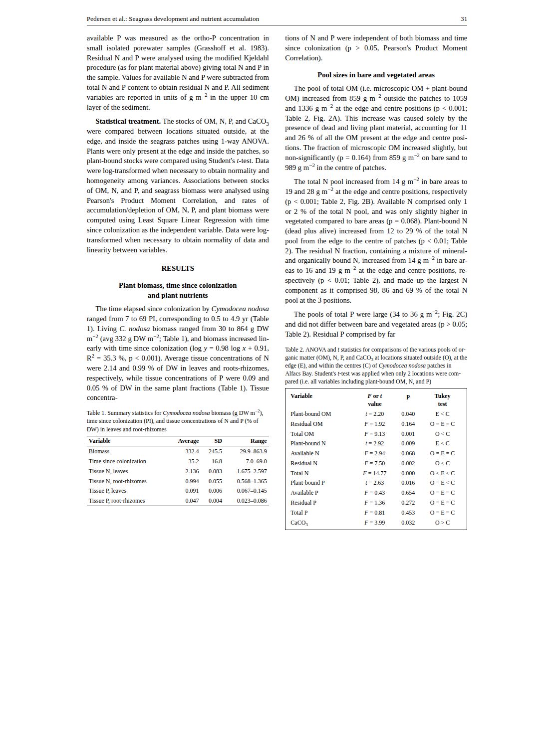Pedersen et al.: Seagrass development and nutrient accumulation 31
available P was measured as the ortho-P concentration in small isolated porewater samples (Grasshoff et al. 1983). Residual N and P were analysed using the modified Kjeldahl procedure (as for plant material above) giving total N and P in the sample. Values for available N and P were subtracted from total N and P content to obtain residual N and P. All sediment variables are reported in units of g m−2 in the upper 10 cm layer of the sediment.
Statistical treatment. The stocks of OM, N, P, and CaCO3 were compared between locations situated outside, at the edge, and inside the seagrass patches using 1-way ANOVA. Plants were only present at the edge and inside the patches, so plant-bound stocks were compared using Student's t-test. Data were log-transformed when necessary to obtain normality and homogeneity among variances. Associations between stocks of OM, N, and P, and seagrass biomass were analysed using Pearson's Product Moment Correlation, and rates of accumulation/depletion of OM, N, P, and plant biomass were computed using Least Square Linear Regression with time since colonization as the independent variable. Data were log-transformed when necessary to obtain normality of data and linearity between variables.
RESULTS
Plant biomass, time since colonization
and plant nutrients
The time elapsed since colonization by Cymodocea nodosa ranged from 7 to 69 PI, corresponding to 0.5 to 4.9 yr (Table 1). Living C. nodosa biomass ranged from 30 to 864 g DW m−2 (avg 332 g DW m−2; Table 1), and biomass increased linearly with time since colonization (log y = 0.98 log x + 0.91, R2 = 35.3 %, p < 0.001). Average tissue concentrations of N were 2.14 and 0.99 % of DW in leaves and roots-rhizomes, respectively, while tissue concentrations of P were 0.09 and 0.05 % of DW in the same plant fractions (Table 1). Tissue concentra-
Table 1. Summary statistics for Cymodocea nodosa biomass (g DW m−2), time since colonization (PI), and tissue concentrations of N and P (% of DW) in leaves and root-rhizomes
| Variable | Average | SD | Range |
| --- | --- | --- | --- |
| Biomass | 332.4 | 245.5 | 29.9–863.9 |
| Time since colonization | 35.2 | 16.8 | 7.0–69.0 |
| Tissue N, leaves | 2.136 | 0.083 | 1.675–2.597 |
| Tissue N, root-rhizomes | 0.994 | 0.055 | 0.568–1.365 |
| Tissue P, leaves | 0.091 | 0.006 | 0.067–0.145 |
| Tissue P, root-rhizomes | 0.047 | 0.004 | 0.023–0.086 |
tions of N and P were independent of both biomass and time since colonization (p > 0.05, Pearson's Product Moment Correlation).
Pool sizes in bare and vegetated areas
The pool of total OM (i.e. microscopic OM + plant-bound OM) increased from 859 g m−2 outside the patches to 1059 and 1336 g m−2 at the edge and centre positions (p < 0.001; Table 2, Fig. 2A). This increase was caused solely by the presence of dead and living plant material, accounting for 11 and 26 % of all the OM present at the edge and centre positions. The fraction of microscopic OM increased slightly, but non-significantly (p = 0.164) from 859 g m−2 on bare sand to 989 g m−2 in the centre of patches.
The total N pool increased from 14 g m−2 in bare areas to 19 and 28 g m−2 at the edge and centre positions, respectively (p < 0.001; Table 2, Fig. 2B). Available N comprised only 1 or 2 % of the total N pool, and was only slightly higher in vegetated compared to bare areas (p = 0.068). Plant-bound N (dead plus alive) increased from 12 to 29 % of the total N pool from the edge to the centre of patches (p < 0.01; Table 2). The residual N fraction, containing a mixture of mineral- and organically bound N, increased from 14 g m−2 in bare areas to 16 and 19 g m−2 at the edge and centre positions, respectively (p < 0.01; Table 2), and made up the largest N component as it comprised 98, 86 and 69 % of the total N pool at the 3 positions.
The pools of total P were large (34 to 36 g m−2; Fig. 2C) and did not differ between bare and vegetated areas (p > 0.05; Table 2). Residual P comprised by far
Table 2. ANOVA and t statistics for comparisons of the various pools of organic matter (OM), N, P, and CaCO3 at locations situated outside (O), at the edge (E), and within the centres (C) of Cymodocea nodosa patches in Alfacs Bay. Student's t-test was applied when only 2 locations were compared (i.e. all variables including plant-bound OM, N, and P)
| Variable | F or t value | p | Tukey test |
| --- | --- | --- | --- |
| Plant-bound OM | t = 2.20 | 0.040 | E < C |
| Residual OM | F = 1.92 | 0.164 | O = E = C |
| Total OM | F = 9.13 | 0.001 | O < C |
| Plant-bound N | t = 2.92 | 0.009 | E < C |
| Available N | F = 2.94 | 0.068 | O = E = C |
| Residual N | F = 7.50 | 0.002 | O < C |
| Total N | F = 14.77 | 0.000 | O < E < C |
| Plant-bound P | t = 2.63 | 0.016 | O = E < C |
| Available P | F = 0.43 | 0.654 | O = E = C |
| Residual P | F = 1.36 | 0.272 | O = E = C |
| Total P | F = 0.81 | 0.453 | O = E = C |
| CaCO 3 | F = 3.99 | 0.032 | O > C |